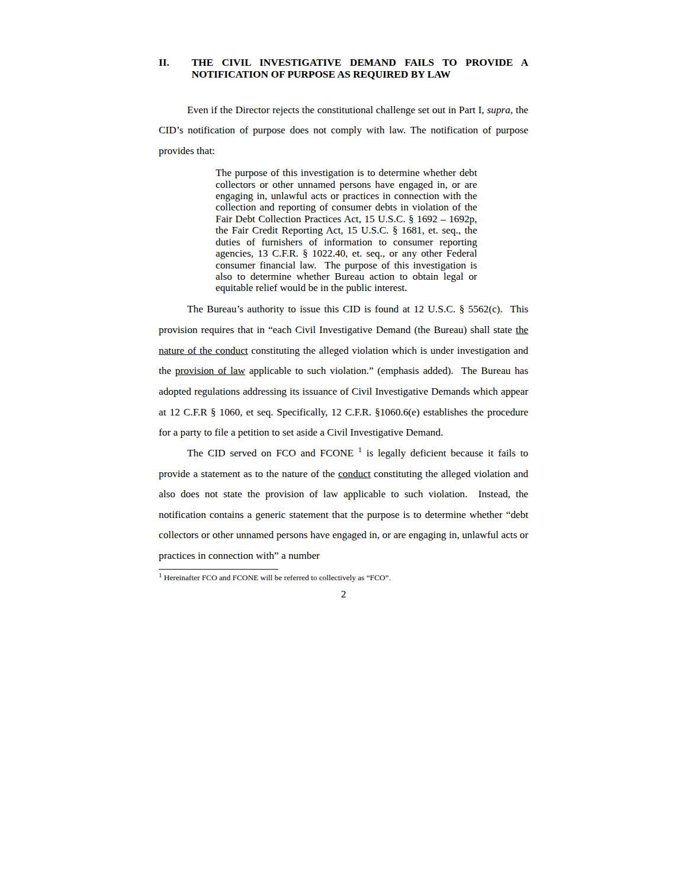II.
The Civil Investigative Demand Fails to Provide a Notification of Purpose as Required by Law
Even if the Director rejects the constitutional challenge set out in Part I, supra, the CID’s notification of purpose does not comply with law. The notification of purpose provides that:
The purpose of this investigation is to determine whether debt collectors or other unnamed persons have engaged in, or are engaging in, unlawful acts or practices in connection with the collection and reporting of consumer debts in violation of the Fair Debt Collection Practices Act, 15 U.S.C. § 1692 – 1692p, the Fair Credit Reporting Act, 15 U.S.C. § 1681, et. seq., the duties of furnishers of information to consumer reporting agencies, 13 C.F.R. § 1022.40, et. seq., or any other Federal consumer financial law. The purpose of this investigation is also to determine whether Bureau action to obtain legal or equitable relief would be in the public interest.
The Bureau’s authority to issue this CID is found at 12 U.S.C. § 5562(c). This provision requires that in “each Civil Investigative Demand (the Bureau) shall state the nature of the conduct constituting the alleged violation which is under investigation and the provision of law applicable to such violation.” (emphasis added). The Bureau has adopted regulations addressing its issuance of Civil Investigative Demands which appear at 12 C.F.R § 1060, et seq. Specifically, 12 C.F.R. §1060.6(e) establishes the procedure for a party to file a petition to set aside a Civil Investigative Demand.
The CID served on FCO and FCONE 1 is legally deficient because it fails to provide a statement as to the nature of the conduct constituting the alleged violation and also does not state the provision of law applicable to such violation. Instead, the notification contains a generic statement that the purpose is to determine whether “debt collectors or other unnamed persons have engaged in, or are engaging in, unlawful acts or practices in connection with” a number
1 Hereinafter FCO and FCONE will be referred to collectively as “FCO”.
2